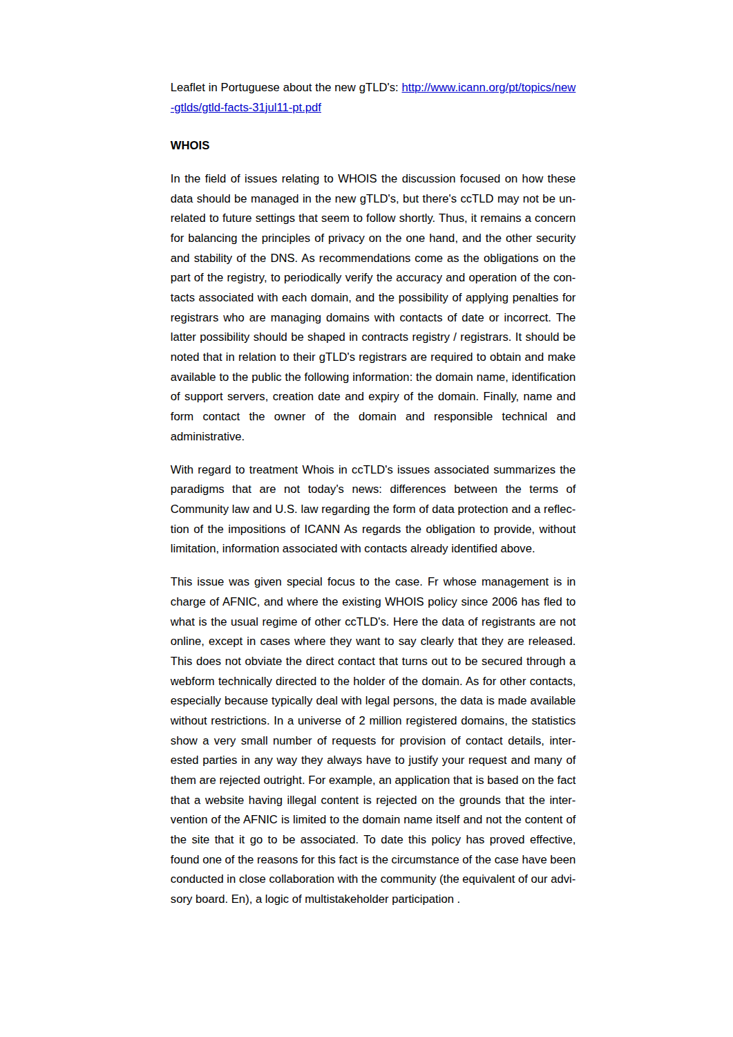Leaflet in Portuguese about the new gTLD's: http://www.icann.org/pt/topics/new-gtlds/gtld-facts-31jul11-pt.pdf
WHOIS
In the field of issues relating to WHOIS the discussion focused on how these data should be managed in the new gTLD's, but there's ccTLD may not be unrelated to future settings that seem to follow shortly. Thus, it remains a concern for balancing the principles of privacy on the one hand, and the other security and stability of the DNS. As recommendations come as the obligations on the part of the registry, to periodically verify the accuracy and operation of the contacts associated with each domain, and the possibility of applying penalties for registrars who are managing domains with contacts of date or incorrect. The latter possibility should be shaped in contracts registry / registrars. It should be noted that in relation to their gTLD's registrars are required to obtain and make available to the public the following information: the domain name, identification of support servers, creation date and expiry of the domain. Finally, name and form contact the owner of the domain and responsible technical and administrative.
With regard to treatment Whois in ccTLD's issues associated summarizes the paradigms that are not today's news: differences between the terms of Community law and U.S. law regarding the form of data protection and a reflection of the impositions of ICANN As regards the obligation to provide, without limitation, information associated with contacts already identified above.
This issue was given special focus to the case. Fr whose management is in charge of AFNIC, and where the existing WHOIS policy since 2006 has fled to what is the usual regime of other ccTLD's. Here the data of registrants are not online, except in cases where they want to say clearly that they are released. This does not obviate the direct contact that turns out to be secured through a webform technically directed to the holder of the domain. As for other contacts, especially because typically deal with legal persons, the data is made available without restrictions. In a universe of 2 million registered domains, the statistics show a very small number of requests for provision of contact details, interested parties in any way they always have to justify your request and many of them are rejected outright. For example, an application that is based on the fact that a website having illegal content is rejected on the grounds that the intervention of the AFNIC is limited to the domain name itself and not the content of the site that it go to be associated. To date this policy has proved effective, found one of the reasons for this fact is the circumstance of the case have been conducted in close collaboration with the community (the equivalent of our advisory board. En), a logic of multistakeholder participation .